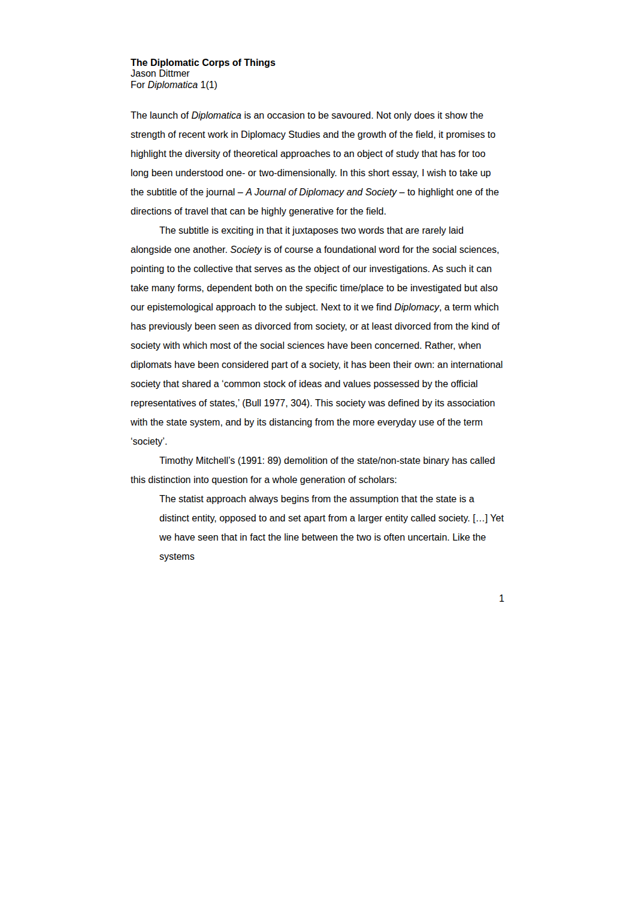The Diplomatic Corps of Things
Jason Dittmer
For Diplomatica 1(1)
The launch of Diplomatica is an occasion to be savoured. Not only does it show the strength of recent work in Diplomacy Studies and the growth of the field, it promises to highlight the diversity of theoretical approaches to an object of study that has for too long been understood one- or two-dimensionally. In this short essay, I wish to take up the subtitle of the journal – A Journal of Diplomacy and Society – to highlight one of the directions of travel that can be highly generative for the field.
The subtitle is exciting in that it juxtaposes two words that are rarely laid alongside one another. Society is of course a foundational word for the social sciences, pointing to the collective that serves as the object of our investigations. As such it can take many forms, dependent both on the specific time/place to be investigated but also our epistemological approach to the subject. Next to it we find Diplomacy, a term which has previously been seen as divorced from society, or at least divorced from the kind of society with which most of the social sciences have been concerned. Rather, when diplomats have been considered part of a society, it has been their own: an international society that shared a ‘common stock of ideas and values possessed by the official representatives of states,’ (Bull 1977, 304). This society was defined by its association with the state system, and by its distancing from the more everyday use of the term ‘society’.
Timothy Mitchell’s (1991: 89) demolition of the state/non-state binary has called this distinction into question for a whole generation of scholars:
The statist approach always begins from the assumption that the state is a distinct entity, opposed to and set apart from a larger entity called society. […] Yet we have seen that in fact the line between the two is often uncertain. Like the systems
1